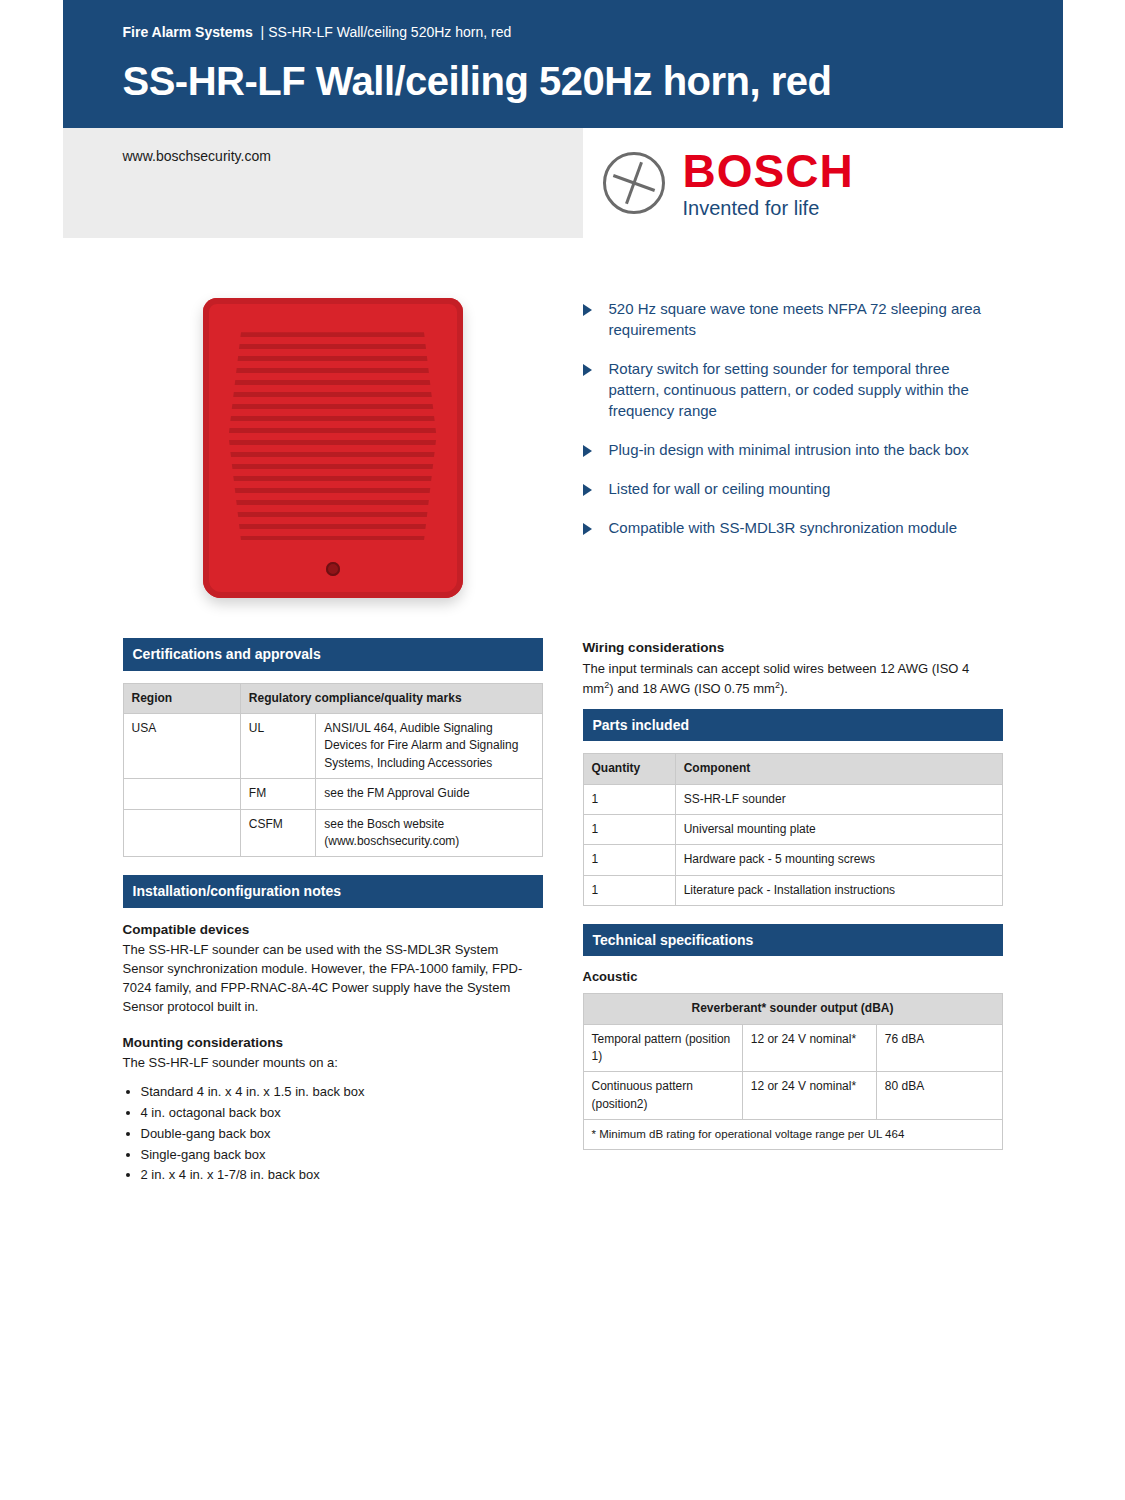Fire Alarm Systems |SS-HR-LF Wall/ceiling 520Hz horn, red
SS-HR-LF Wall/ceiling 520Hz horn, red
www.boschsecurity.com
BOSCH Invented for life
520 Hz square wave tone meets NFPA 72 sleeping area requirements
Rotary switch for setting sounder for temporal three pattern, continuous pattern, or coded supply within the frequency range
Plug-in design with minimal intrusion into the back box
Listed for wall or ceiling mounting
Compatible with SS-MDL3R synchronization module
Certifications and approvals
| Region | Regulatory compliance/quality marks |
| --- | --- |
| USA | UL | ANSI/UL 464, Audible Signaling Devices for Fire Alarm and Signaling Systems, Including Accessories |
| | FM | see the FM Approval Guide |
| | CSFM | see the Bosch website (www.boschsecurity.com) |
Installation/configuration notes
Compatible devices
The SS-HR-LF sounder can be used with the SS-MDL3R System Sensor synchronization module. However, the FPA-1000 family, FPD-7024 family, and FPP-RNAC-8A-4C Power supply have the System Sensor protocol built in.
Mounting considerations
The SS-HR-LF sounder mounts on a:
Standard 4 in. x 4 in. x 1.5 in. back box
4 in. octagonal back box
Double-gang back box
Single-gang back box
2 in. x 4 in. x 1-7/8 in. back box
Wiring considerations
The input terminals can accept solid wires between 12 AWG (ISO 4 mm2) and 18 AWG (ISO 0.75 mm2).
Parts included
| Quantity | Component |
| --- | --- |
| 1 | SS-HR-LF sounder |
| 1 | Universal mounting plate |
| 1 | Hardware pack - 5 mounting screws |
| 1 | Literature pack - Installation instructions |
Technical specifications
Acoustic
Reverberant* sounder output (dBA)
| Temporal pattern (position 1) | 12 or 24 V nominal* | 76 dBA |
| Continuous pattern (position2) | 12 or 24 V nominal* | 80 dBA |
* Minimum dB rating for operational voltage range per UL 464